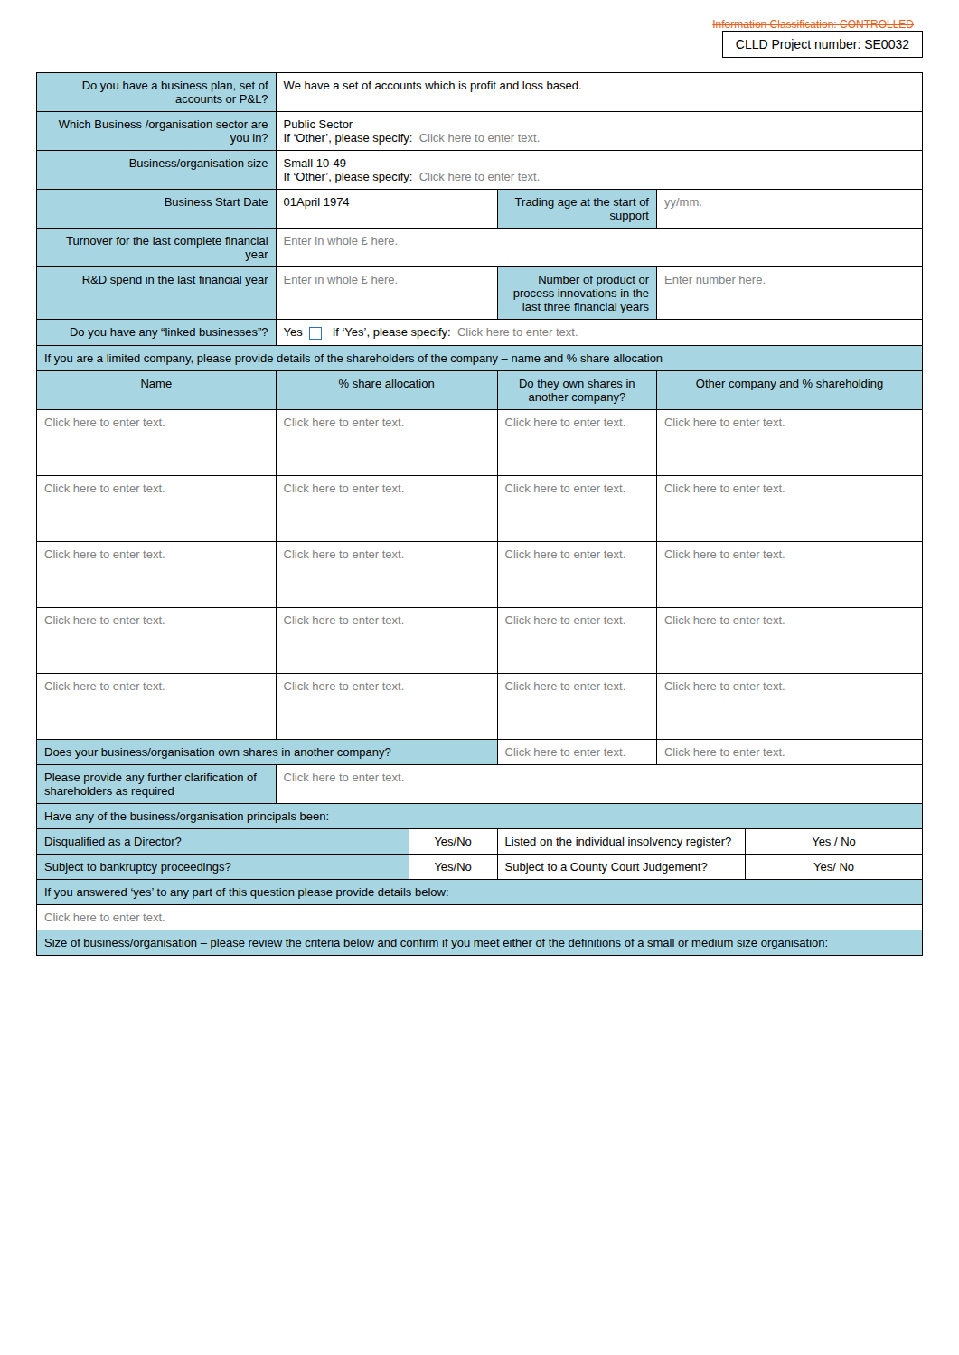Information Classification: CONTROLLED
CLLD Project number: SE0032
| Do you have a business plan, set of accounts or P&L? | We have a set of accounts which is profit and loss based. |
| Which Business /organisation sector are you in? | Public Sector If ‘Other’, please specify: Click here to enter text. |
| Business/organisation size | Small 10-49 If ‘Other’, please specify: Click here to enter text. |
| Business Start Date | 01April 1974 | Trading age at the start of support | yy/mm. |
| Turnover for the last complete financial year | Enter in whole £ here. |
| R&D spend in the last financial year | Enter in whole £ here. | Number of product or process innovations in the last three financial years | Enter number here. |
| Do you have any “linked businesses”? | Yes If ‘Yes’, please specify: Click here to enter text. |
| If you are a limited company, please provide details of the shareholders of the company – name and % share allocation |
| Name | % share allocation | Do they own shares in another company? | Other company and % shareholding |
| Click here to enter text. | Click here to enter text. | Click here to enter text. | Click here to enter text. |
| Click here to enter text. | Click here to enter text. | Click here to enter text. | Click here to enter text. |
| Click here to enter text. | Click here to enter text. | Click here to enter text. | Click here to enter text. |
| Click here to enter text. | Click here to enter text. | Click here to enter text. | Click here to enter text. |
| Click here to enter text. | Click here to enter text. | Click here to enter text. | Click here to enter text. |
| Does your business/organisation own shares in another company? | Click here to enter text. | Click here to enter text. |
| Please provide any further clarification of shareholders as required | Click here to enter text. |
| Have any of the business/organisation principals been: |
| Disqualified as a Director? | Yes/No | Listed on the individual insolvency register? | Yes / No |
| Subject to bankruptcy proceedings? | Yes/No | Subject to a County Court Judgement? | Yes/ No |
| If you answered ‘yes’ to any part of this question please provide details below: |
| Click here to enter text. |
| Size of business/organisation – please review the criteria below and confirm if you meet either of the definitions of a small or medium size organisation: |